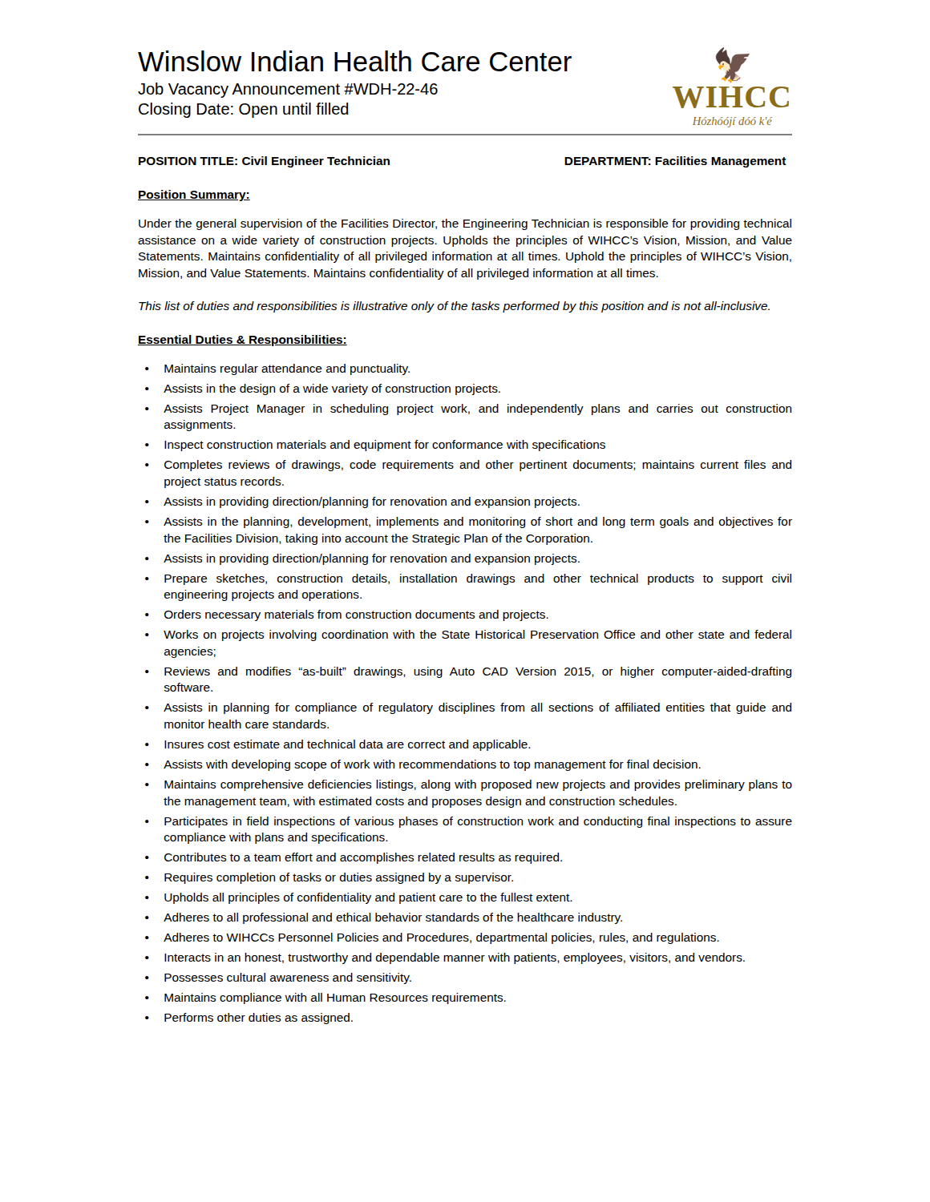Winslow Indian Health Care Center
Job Vacancy Announcement #WDH-22-46
Closing Date: Open until filled
🦅
WIHCC
Hózhóójí dóó k'é
POSITION TITLE: Civil Engineer Technician DEPARTMENT: Facilities Management
Position Summary:
Under the general supervision of the Facilities Director, the Engineering Technician is responsible for providing technical assistance on a wide variety of construction projects. Upholds the principles of WIHCC’s Vision, Mission, and Value Statements. Maintains confidentiality of all privileged information at all times. Uphold the principles of WIHCC’s Vision, Mission, and Value Statements. Maintains confidentiality of all privileged information at all times.
This list of duties and responsibilities is illustrative only of the tasks performed by this position and is not all-inclusive.
Essential Duties & Responsibilities:
Maintains regular attendance and punctuality.
Assists in the design of a wide variety of construction projects.
Assists Project Manager in scheduling project work, and independently plans and carries out construction assignments.
Inspect construction materials and equipment for conformance with specifications
Completes reviews of drawings, code requirements and other pertinent documents; maintains current files and project status records.
Assists in providing direction/planning for renovation and expansion projects.
Assists in the planning, development, implements and monitoring of short and long term goals and objectives for the Facilities Division, taking into account the Strategic Plan of the Corporation.
Assists in providing direction/planning for renovation and expansion projects.
Prepare sketches, construction details, installation drawings and other technical products to support civil engineering projects and operations.
Orders necessary materials from construction documents and projects.
Works on projects involving coordination with the State Historical Preservation Office and other state and federal agencies;
Reviews and modifies “as-built” drawings, using Auto CAD Version 2015, or higher computer-aided-drafting software.
Assists in planning for compliance of regulatory disciplines from all sections of affiliated entities that guide and monitor health care standards.
Insures cost estimate and technical data are correct and applicable.
Assists with developing scope of work with recommendations to top management for final decision.
Maintains comprehensive deficiencies listings, along with proposed new projects and provides preliminary plans to the management team, with estimated costs and proposes design and construction schedules.
Participates in field inspections of various phases of construction work and conducting final inspections to assure compliance with plans and specifications.
Contributes to a team effort and accomplishes related results as required.
Requires completion of tasks or duties assigned by a supervisor.
Upholds all principles of confidentiality and patient care to the fullest extent.
Adheres to all professional and ethical behavior standards of the healthcare industry.
Adheres to WIHCCs Personnel Policies and Procedures, departmental policies, rules, and regulations.
Interacts in an honest, trustworthy and dependable manner with patients, employees, visitors, and vendors.
Possesses cultural awareness and sensitivity.
Maintains compliance with all Human Resources requirements.
Performs other duties as assigned.